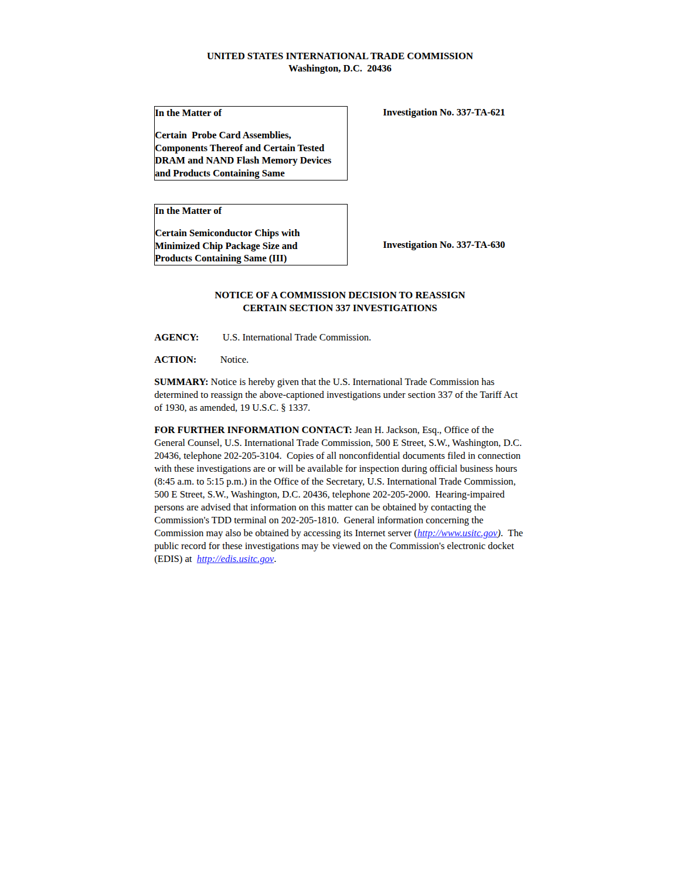UNITED STATES INTERNATIONAL TRADE COMMISSION Washington, D.C. 20436
| In the Matter of Certain Probe Card Assemblies, Components Thereof and Certain Tested DRAM and NAND Flash Memory Devices and Products Containing Same | | Investigation No. 337-TA-621 |
| In the Matter of Certain Semiconductor Chips with Minimized Chip Package Size and Products Containing Same (III) | | Investigation No. 337-TA-630 |
Notice of a Commission Decision to Reassign
Certain Section 337 Investigations
AGENCY: U.S. International Trade Commission.
ACTION: Notice.
SUMMARY: Notice is hereby given that the U.S. International Trade Commission has determined to reassign the above-captioned investigations under section 337 of the Tariff Act of 1930, as amended, 19 U.S.C. § 1337.
FOR FURTHER INFORMATION CONTACT: Jean H. Jackson, Esq., Office of the General Counsel, U.S. International Trade Commission, 500 E Street, S.W., Washington, D.C. 20436, telephone 202-205-3104. Copies of all nonconfidential documents filed in connection with these investigations are or will be available for inspection during official business hours (8:45 a.m. to 5:15 p.m.) in the Office of the Secretary, U.S. International Trade Commission, 500 E Street, S.W., Washington, D.C. 20436, telephone 202-205-2000. Hearing-impaired persons are advised that information on this matter can be obtained by contacting the Commission's TDD terminal on 202-205-1810. General information concerning the Commission may also be obtained by accessing its Internet server (http://www.usitc.gov). The public record for these investigations may be viewed on the Commission's electronic docket (EDIS) at http://edis.usitc.gov.